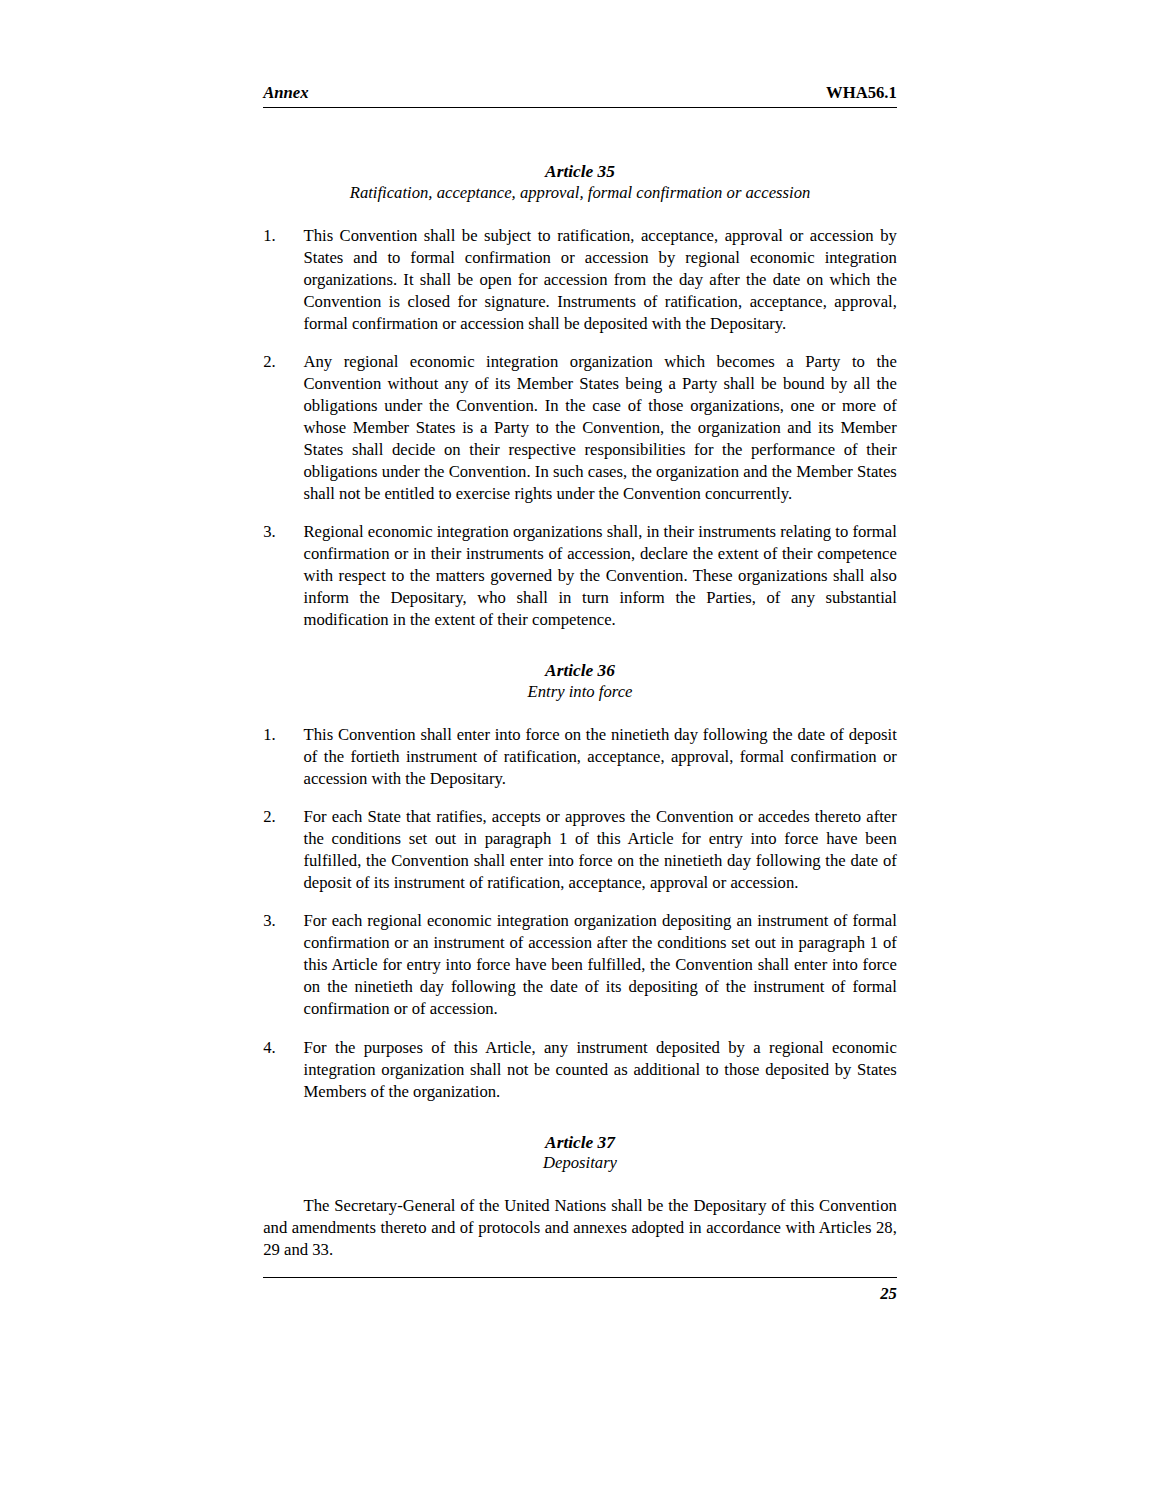Annex WHA56.1
Article 35
Ratification, acceptance, approval, formal confirmation or accession
1. This Convention shall be subject to ratification, acceptance, approval or accession by States and to formal confirmation or accession by regional economic integration organizations. It shall be open for accession from the day after the date on which the Convention is closed for signature. Instruments of ratification, acceptance, approval, formal confirmation or accession shall be deposited with the Depositary.
2. Any regional economic integration organization which becomes a Party to the Convention without any of its Member States being a Party shall be bound by all the obligations under the Convention. In the case of those organizations, one or more of whose Member States is a Party to the Convention, the organization and its Member States shall decide on their respective responsibilities for the performance of their obligations under the Convention. In such cases, the organization and the Member States shall not be entitled to exercise rights under the Convention concurrently.
3. Regional economic integration organizations shall, in their instruments relating to formal confirmation or in their instruments of accession, declare the extent of their competence with respect to the matters governed by the Convention. These organizations shall also inform the Depositary, who shall in turn inform the Parties, of any substantial modification in the extent of their competence.
Article 36
Entry into force
1. This Convention shall enter into force on the ninetieth day following the date of deposit of the fortieth instrument of ratification, acceptance, approval, formal confirmation or accession with the Depositary.
2. For each State that ratifies, accepts or approves the Convention or accedes thereto after the conditions set out in paragraph 1 of this Article for entry into force have been fulfilled, the Convention shall enter into force on the ninetieth day following the date of deposit of its instrument of ratification, acceptance, approval or accession.
3. For each regional economic integration organization depositing an instrument of formal confirmation or an instrument of accession after the conditions set out in paragraph 1 of this Article for entry into force have been fulfilled, the Convention shall enter into force on the ninetieth day following the date of its depositing of the instrument of formal confirmation or of accession.
4. For the purposes of this Article, any instrument deposited by a regional economic integration organization shall not be counted as additional to those deposited by States Members of the organization.
Article 37
Depositary
The Secretary-General of the United Nations shall be the Depositary of this Convention and amendments thereto and of protocols and annexes adopted in accordance with Articles 28, 29 and 33.
25